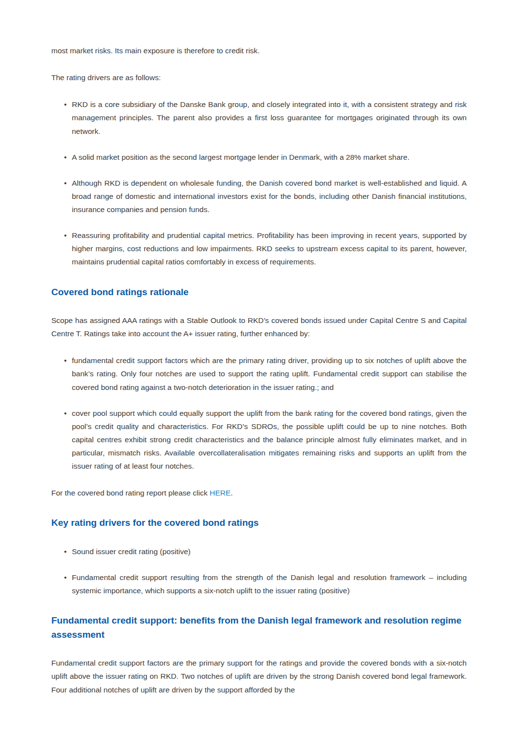most market risks. Its main exposure is therefore to credit risk.
The rating drivers are as follows:
RKD is a core subsidiary of the Danske Bank group, and closely integrated into it, with a consistent strategy and risk management principles. The parent also provides a first loss guarantee for mortgages originated through its own network.
A solid market position as the second largest mortgage lender in Denmark, with a 28% market share.
Although RKD is dependent on wholesale funding, the Danish covered bond market is well-established and liquid. A broad range of domestic and international investors exist for the bonds, including other Danish financial institutions, insurance companies and pension funds.
Reassuring profitability and prudential capital metrics. Profitability has been improving in recent years, supported by higher margins, cost reductions and low impairments. RKD seeks to upstream excess capital to its parent, however, maintains prudential capital ratios comfortably in excess of requirements.
Covered bond ratings rationale
Scope has assigned AAA ratings with a Stable Outlook to RKD’s covered bonds issued under Capital Centre S and Capital Centre T. Ratings take into account the A+ issuer rating, further enhanced by:
fundamental credit support factors which are the primary rating driver, providing up to six notches of uplift above the bank’s rating. Only four notches are used to support the rating uplift. Fundamental credit support can stabilise the covered bond rating against a two-notch deterioration in the issuer rating.; and
cover pool support which could equally support the uplift from the bank rating for the covered bond ratings, given the pool’s credit quality and characteristics. For RKD’s SDROs, the possible uplift could be up to nine notches. Both capital centres exhibit strong credit characteristics and the balance principle almost fully eliminates market, and in particular, mismatch risks. Available overcollateralisation mitigates remaining risks and supports an uplift from the issuer rating of at least four notches.
For the covered bond rating report please click HERE.
Key rating drivers for the covered bond ratings
Sound issuer credit rating (positive)
Fundamental credit support resulting from the strength of the Danish legal and resolution framework – including systemic importance, which supports a six-notch uplift to the issuer rating (positive)
Fundamental credit support: benefits from the Danish legal framework and resolution regime assessment
Fundamental credit support factors are the primary support for the ratings and provide the covered bonds with a six-notch uplift above the issuer rating on RKD. Two notches of uplift are driven by the strong Danish covered bond legal framework. Four additional notches of uplift are driven by the support afforded by the